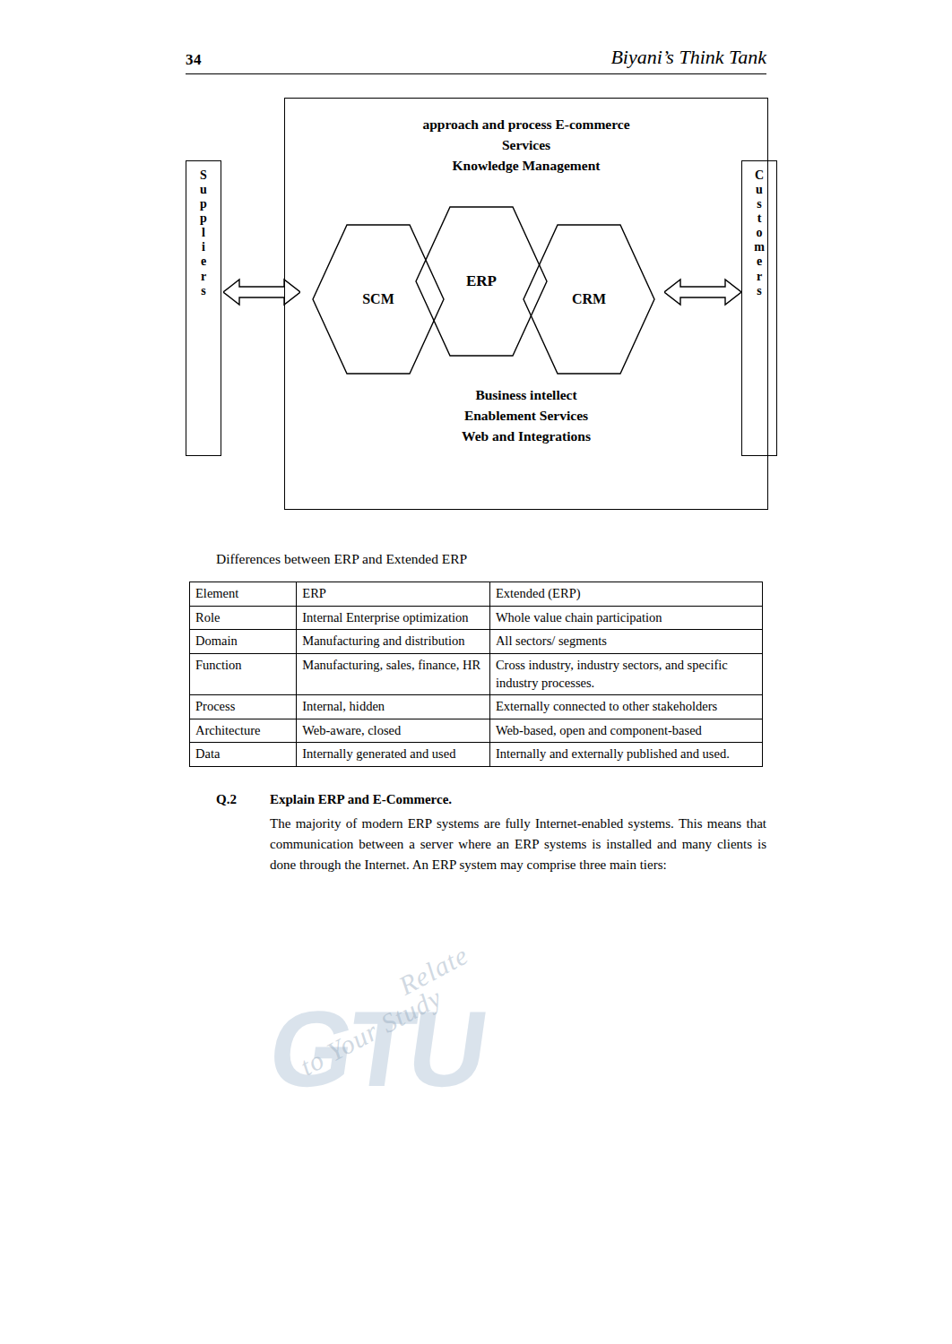34
Biyani’s Think Tank
approach and process E-commerce
Services
Knowledge Management
Suppliers
Customers
SCM
ERP
CRM
Business intellect
Enablement Services
Web and Integrations
GTU
Relate
to Your Study
Differences between ERP and Extended ERP
| Element | ERP | Extended (ERP) |
| Role | Internal Enterprise optimization | Whole value chain participation |
| Domain | Manufacturing and distribution | All sectors/ segments |
| Function | Manufacturing, sales, finance, HR | Cross industry, industry sectors, and specific industry processes. |
| Process | Internal, hidden | Externally connected to other stakeholders |
| Architecture | Web-aware, closed | Web-based, open and component-based |
| Data | Internally generated and used | Internally and externally published and used. |
Q.2
Explain ERP and E-Commerce.
The majority of modern ERP systems are fully Internet-enabled systems. This means that communication between a server where an ERP systems is installed and many clients is done through the Internet. An ERP system may comprise three main tiers: